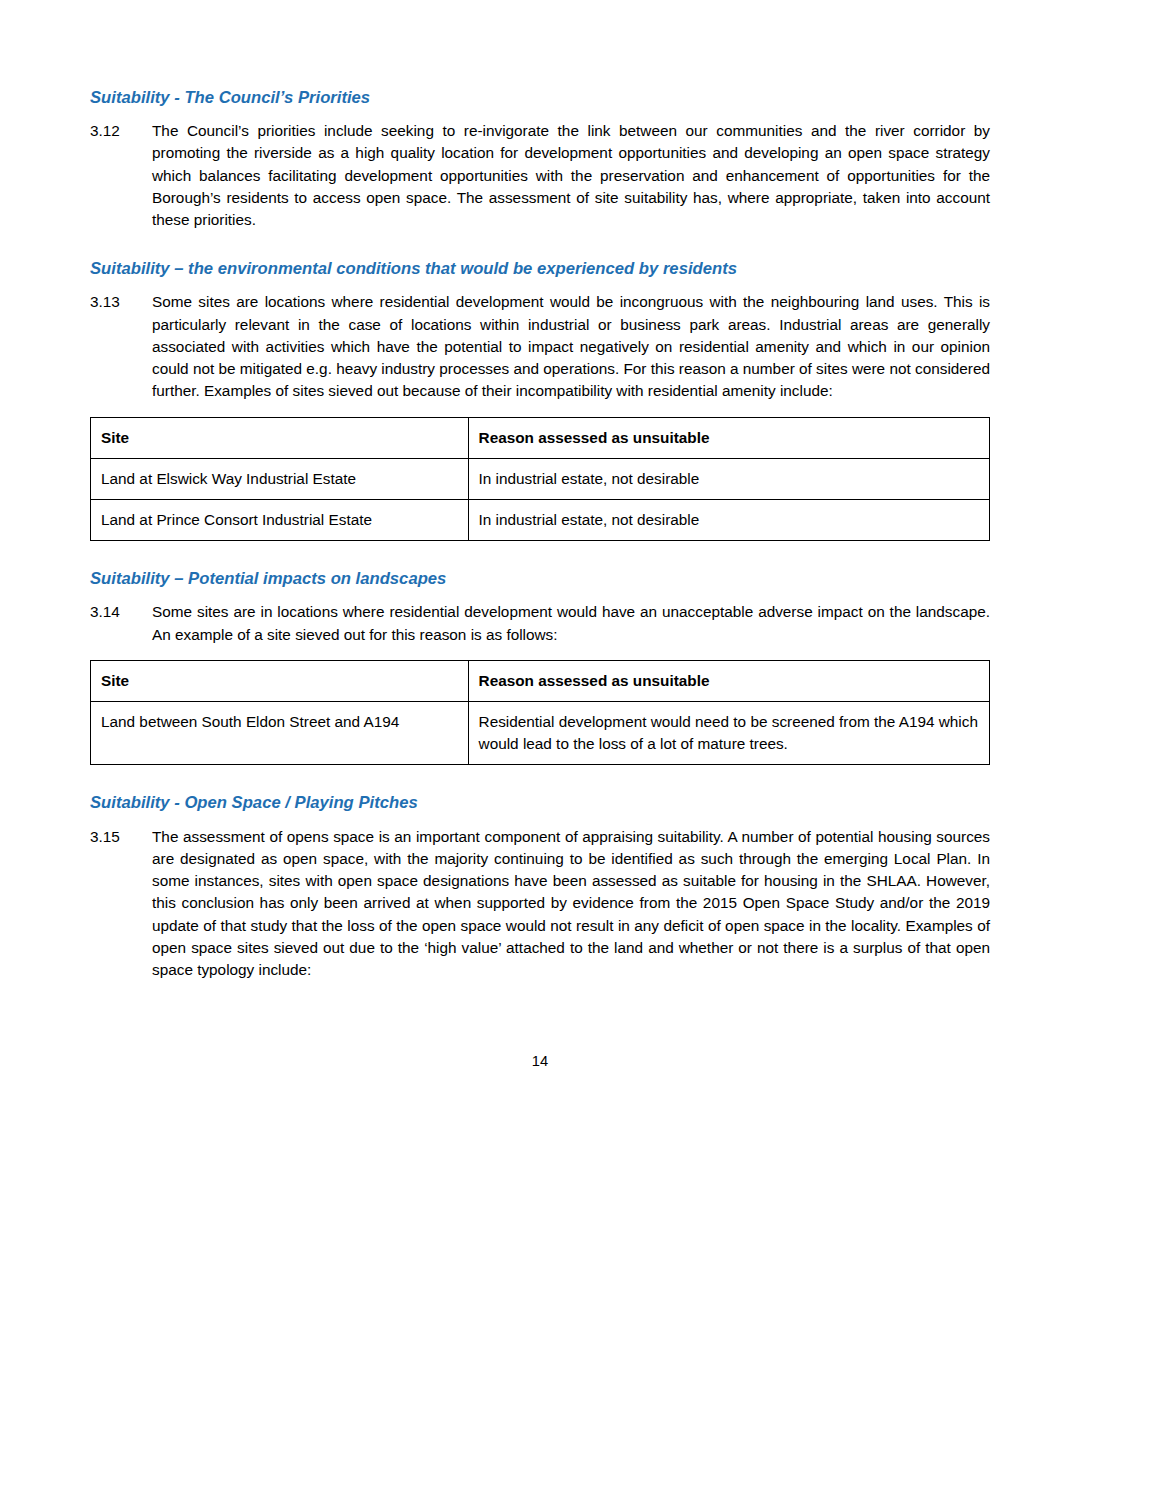Suitability - The Council’s Priorities
3.12
The Council’s priorities include seeking to re-invigorate the link between our communities and the river corridor by promoting the riverside as a high quality location for development opportunities and developing an open space strategy which balances facilitating development opportunities with the preservation and enhancement of opportunities for the Borough’s residents to access open space. The assessment of site suitability has, where appropriate, taken into account these priorities.
Suitability – the environmental conditions that would be experienced by residents
3.13
Some sites are locations where residential development would be incongruous with the neighbouring land uses. This is particularly relevant in the case of locations within industrial or business park areas. Industrial areas are generally associated with activities which have the potential to impact negatively on residential amenity and which in our opinion could not be mitigated e.g. heavy industry processes and operations. For this reason a number of sites were not considered further. Examples of sites sieved out because of their incompatibility with residential amenity include:
| Site | Reason assessed as unsuitable |
| --- | --- |
| Land at Elswick Way Industrial Estate | In industrial estate, not desirable |
| Land at Prince Consort Industrial Estate | In industrial estate, not desirable |
Suitability – Potential impacts on landscapes
3.14
Some sites are in locations where residential development would have an unacceptable adverse impact on the landscape. An example of a site sieved out for this reason is as follows:
| Site | Reason assessed as unsuitable |
| --- | --- |
| Land between South Eldon Street and A194 | Residential development would need to be screened from the A194 which would lead to the loss of a lot of mature trees. |
Suitability - Open Space / Playing Pitches
3.15
The assessment of opens space is an important component of appraising suitability. A number of potential housing sources are designated as open space, with the majority continuing to be identified as such through the emerging Local Plan. In some instances, sites with open space designations have been assessed as suitable for housing in the SHLAA. However, this conclusion has only been arrived at when supported by evidence from the 2015 Open Space Study and/or the 2019 update of that study that the loss of the open space would not result in any deficit of open space in the locality. Examples of open space sites sieved out due to the ‘high value’ attached to the land and whether or not there is a surplus of that open space typology include:
14